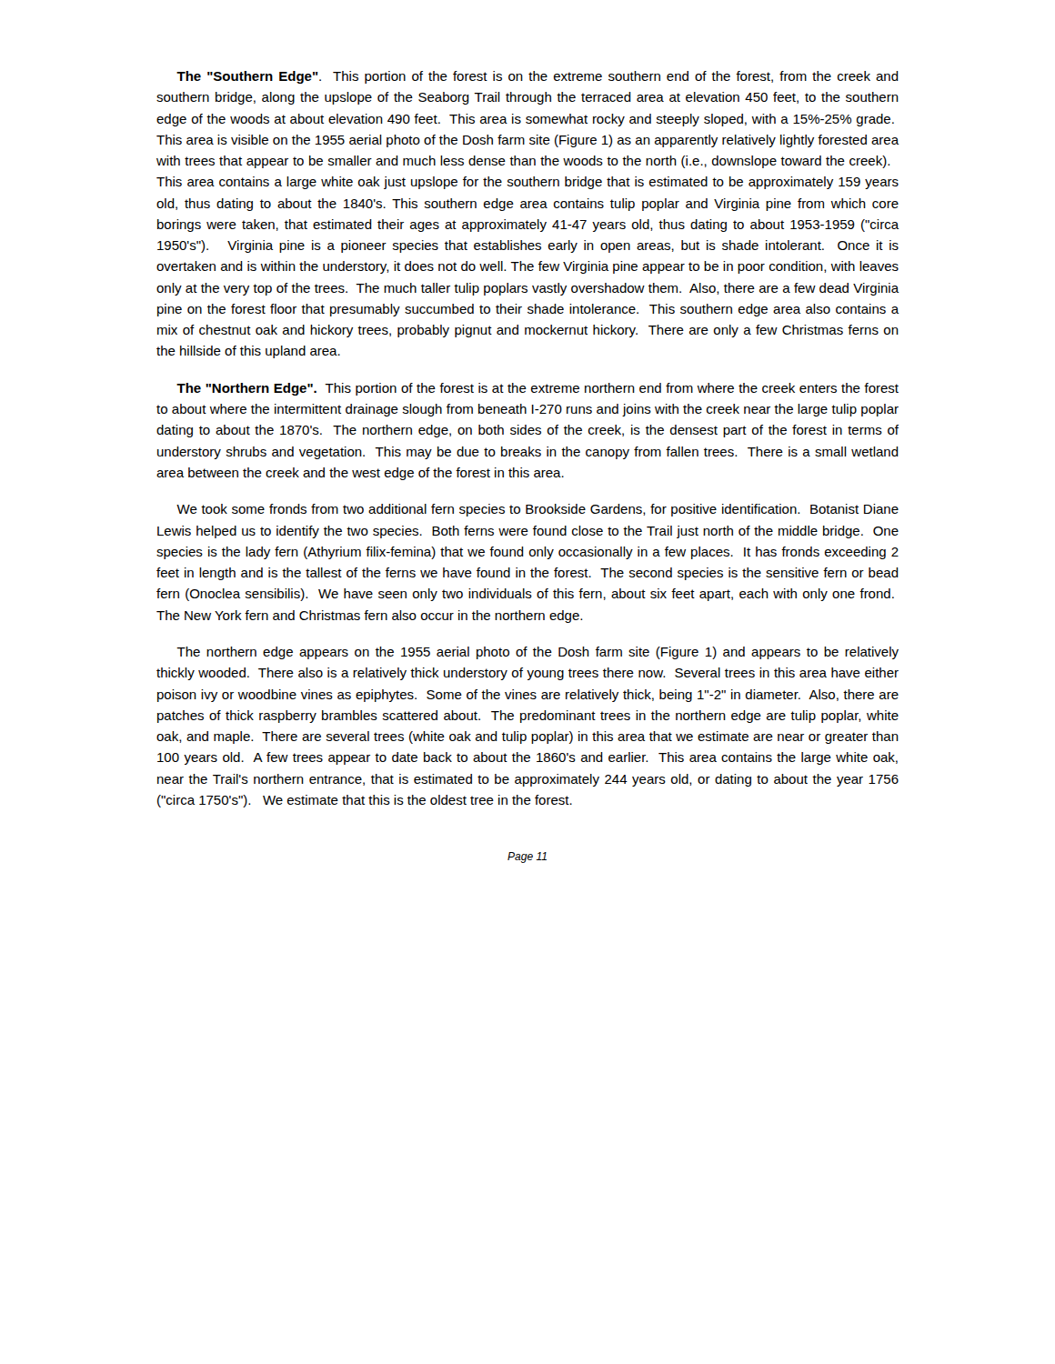The "Southern Edge". This portion of the forest is on the extreme southern end of the forest, from the creek and southern bridge, along the upslope of the Seaborg Trail through the terraced area at elevation 450 feet, to the southern edge of the woods at about elevation 490 feet. This area is somewhat rocky and steeply sloped, with a 15%-25% grade. This area is visible on the 1955 aerial photo of the Dosh farm site (Figure 1) as an apparently relatively lightly forested area with trees that appear to be smaller and much less dense than the woods to the north (i.e., downslope toward the creek). This area contains a large white oak just upslope for the southern bridge that is estimated to be approximately 159 years old, thus dating to about the 1840's. This southern edge area contains tulip poplar and Virginia pine from which core borings were taken, that estimated their ages at approximately 41-47 years old, thus dating to about 1953-1959 ("circa 1950's"). Virginia pine is a pioneer species that establishes early in open areas, but is shade intolerant. Once it is overtaken and is within the understory, it does not do well. The few Virginia pine appear to be in poor condition, with leaves only at the very top of the trees. The much taller tulip poplars vastly overshadow them. Also, there are a few dead Virginia pine on the forest floor that presumably succumbed to their shade intolerance. This southern edge area also contains a mix of chestnut oak and hickory trees, probably pignut and mockernut hickory. There are only a few Christmas ferns on the hillside of this upland area.
The "Northern Edge". This portion of the forest is at the extreme northern end from where the creek enters the forest to about where the intermittent drainage slough from beneath I-270 runs and joins with the creek near the large tulip poplar dating to about the 1870's. The northern edge, on both sides of the creek, is the densest part of the forest in terms of understory shrubs and vegetation. This may be due to breaks in the canopy from fallen trees. There is a small wetland area between the creek and the west edge of the forest in this area.
We took some fronds from two additional fern species to Brookside Gardens, for positive identification. Botanist Diane Lewis helped us to identify the two species. Both ferns were found close to the Trail just north of the middle bridge. One species is the lady fern (Athyrium filix-femina) that we found only occasionally in a few places. It has fronds exceeding 2 feet in length and is the tallest of the ferns we have found in the forest. The second species is the sensitive fern or bead fern (Onoclea sensibilis). We have seen only two individuals of this fern, about six feet apart, each with only one frond. The New York fern and Christmas fern also occur in the northern edge.
The northern edge appears on the 1955 aerial photo of the Dosh farm site (Figure 1) and appears to be relatively thickly wooded. There also is a relatively thick understory of young trees there now. Several trees in this area have either poison ivy or woodbine vines as epiphytes. Some of the vines are relatively thick, being 1"-2" in diameter. Also, there are patches of thick raspberry brambles scattered about. The predominant trees in the northern edge are tulip poplar, white oak, and maple. There are several trees (white oak and tulip poplar) in this area that we estimate are near or greater than 100 years old. A few trees appear to date back to about the 1860's and earlier. This area contains the large white oak, near the Trail's northern entrance, that is estimated to be approximately 244 years old, or dating to about the year 1756 ("circa 1750's"). We estimate that this is the oldest tree in the forest.
Page 11